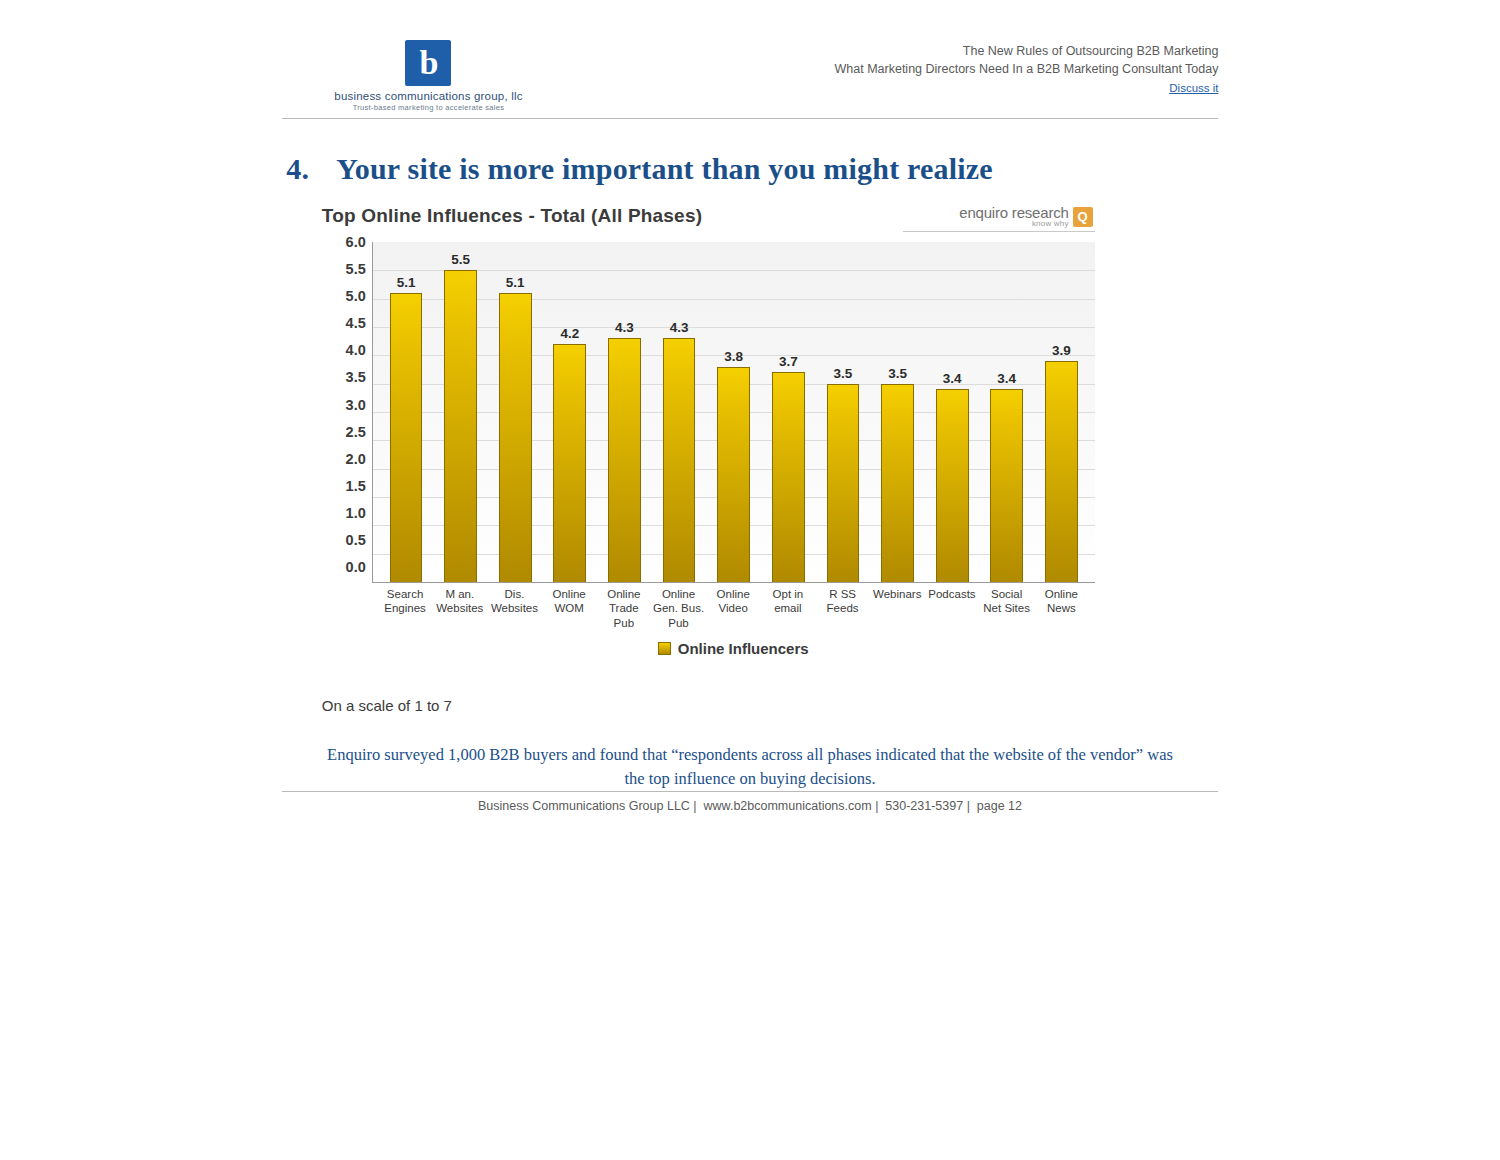b
business communications group, llc
Trust-based marketing to accelerate sales
The New Rules of Outsourcing B2B Marketing
What Marketing Directors Need In a B2B Marketing Consultant Today
Discuss it
4. Your site is more important than you might realize
Top Online Influences - Total (All Phases)
enquiro research
know why
Q
6.0
5.5
5.0
4.5
4.0
3.5
3.0
2.5
2.0
1.5
1.0
0.5
0.0
5.1
5.5
5.1
4.2
4.3
4.3
3.8
3.7
3.5
3.5
3.4
3.4
3.9
Search
Engines
M an.
Websites
Dis.
Websites
Online
WOM
Online
Trade
Pub
Online
Gen. Bus.
Pub
Online
Video
Opt in
email
R SS
Feeds
Webinars
Podcasts
Social
Net Sites
Online
News
Online Influencers
On a scale of 1 to 7
Enquiro surveyed 1,000 B2B buyers and found that “respondents across all phases indicated that the website of the vendor” was the top influence on buying decisions.
Business Communications Group LLC | www.b2bcommunications.com | 530-231-5397 | page 12